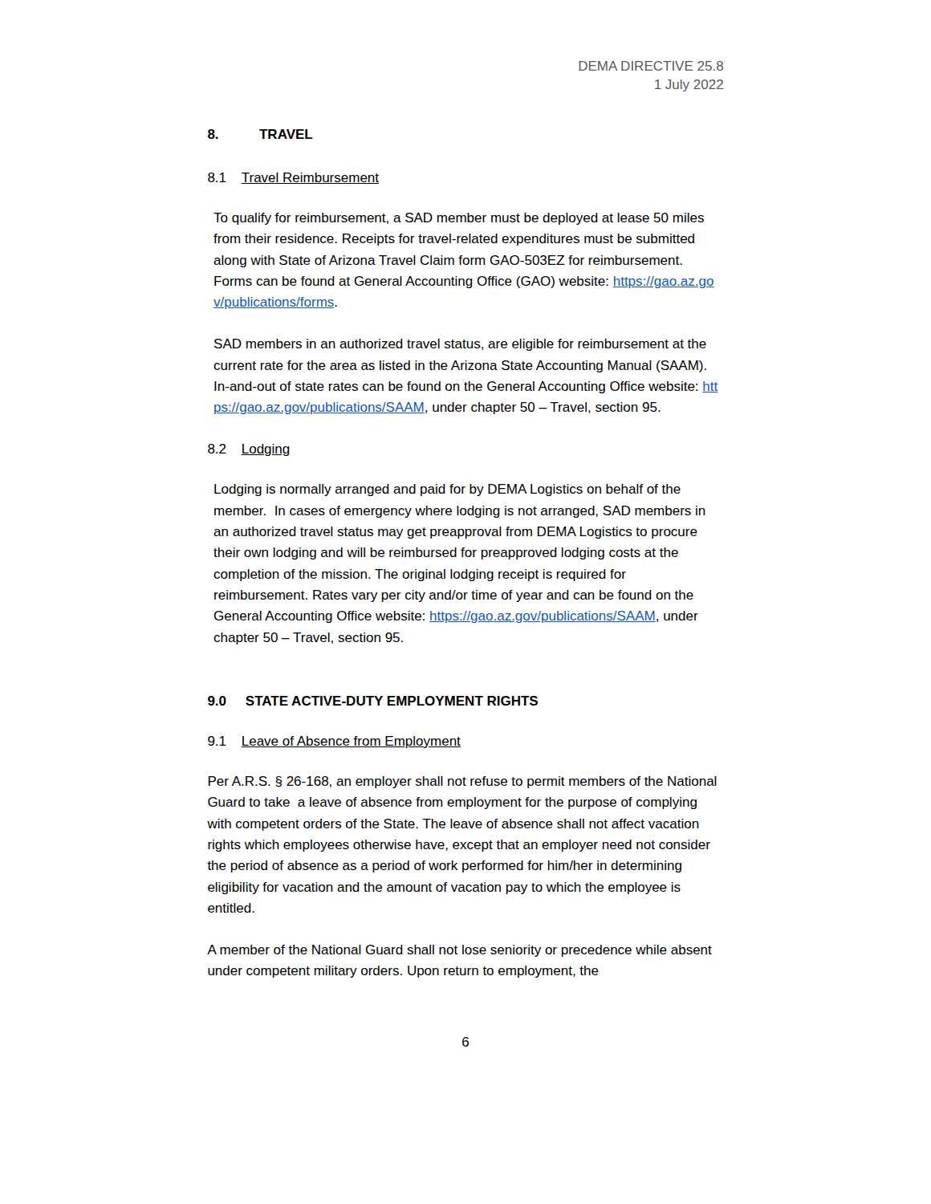DEMA DIRECTIVE 25.8
1 July 2022
8. TRAVEL
8.1 Travel Reimbursement
To qualify for reimbursement, a SAD member must be deployed at lease 50 miles from their residence. Receipts for travel-related expenditures must be submitted along with State of Arizona Travel Claim form GAO-503EZ for reimbursement. Forms can be found at General Accounting Office (GAO) website: https://gao.az.gov/publications/forms.
SAD members in an authorized travel status, are eligible for reimbursement at the current rate for the area as listed in the Arizona State Accounting Manual (SAAM). In-and-out of state rates can be found on the General Accounting Office website: https://gao.az.gov/publications/SAAM, under chapter 50 – Travel, section 95.
8.2 Lodging
Lodging is normally arranged and paid for by DEMA Logistics on behalf of the member. In cases of emergency where lodging is not arranged, SAD members in an authorized travel status may get preapproval from DEMA Logistics to procure their own lodging and will be reimbursed for preapproved lodging costs at the completion of the mission. The original lodging receipt is required for reimbursement. Rates vary per city and/or time of year and can be found on the General Accounting Office website: https://gao.az.gov/publications/SAAM, under chapter 50 – Travel, section 95.
9.0 STATE ACTIVE-DUTY EMPLOYMENT RIGHTS
9.1 Leave of Absence from Employment
Per A.R.S. § 26-168, an employer shall not refuse to permit members of the National Guard to take a leave of absence from employment for the purpose of complying with competent orders of the State. The leave of absence shall not affect vacation rights which employees otherwise have, except that an employer need not consider the period of absence as a period of work performed for him/her in determining eligibility for vacation and the amount of vacation pay to which the employee is entitled.
A member of the National Guard shall not lose seniority or precedence while absent under competent military orders. Upon return to employment, the
6